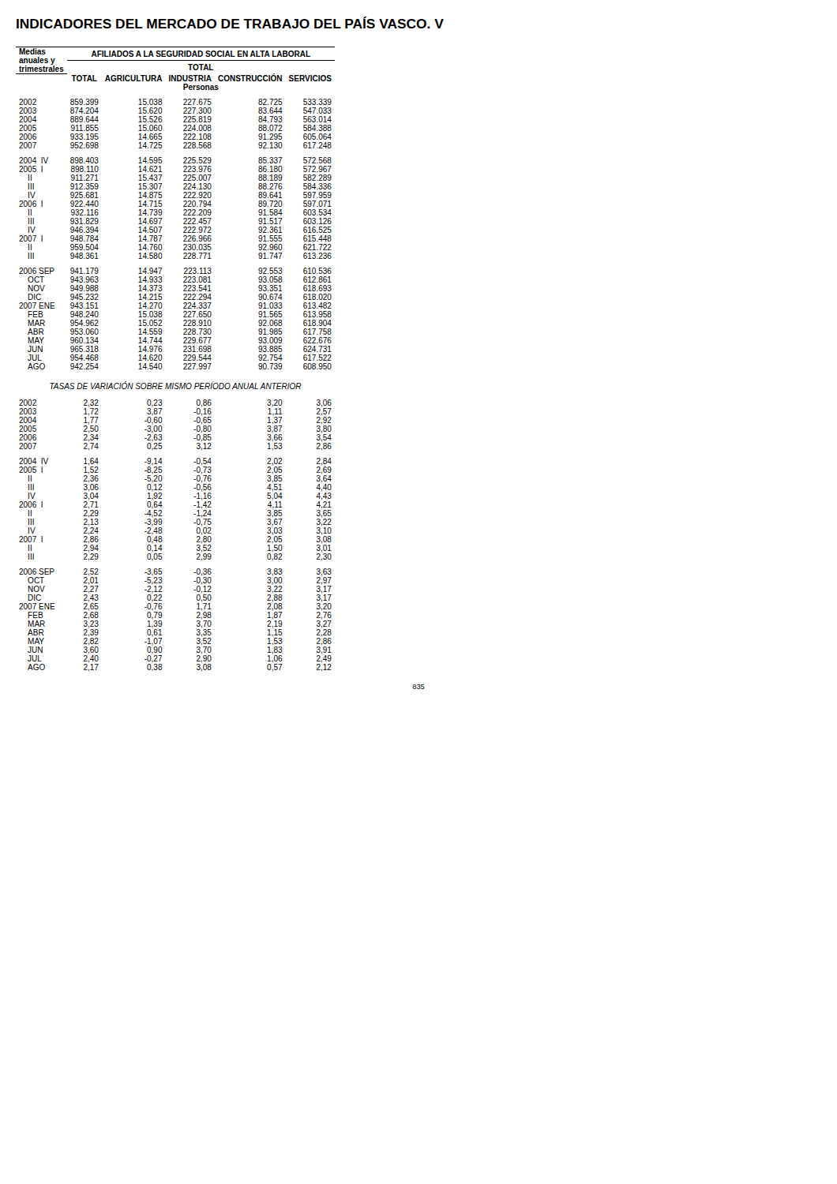INDICADORES DEL MERCADO DE TRABAJO DEL PAÍS VASCO. V
| Medias anuales y trimestrales | AFILIADOS A LA SEGURIDAD SOCIAL EN ALTA LABORAL |
| --- | --- |
| TOTAL |
| | TOTAL | AGRICULTURA | INDUSTRIA | CONSTRUCCIÓN | SERVICIOS |
| | Personas |
| 2002 | 859.399 | 15.038 | 227.675 | 82.725 | 533.339 |
| 2003 | 874.204 | 15.620 | 227.300 | 83.644 | 547.033 |
| 2004 | 889.644 | 15.526 | 225.819 | 84.793 | 563.014 |
| 2005 | 911.855 | 15.060 | 224.008 | 88.072 | 584.388 |
| 2006 | 933.195 | 14.665 | 222.108 | 91.295 | 605.064 |
| 2007 | 952.698 | 14.725 | 228.568 | 92.130 | 617.248 |
| 2004 IV | 898.403 | 14.595 | 225.529 | 85.337 | 572.568 |
| 2005 I | 898.110 | 14.621 | 223.976 | 86.180 | 572.967 |
| II | 911.271 | 15.437 | 225.007 | 88.189 | 582.289 |
| III | 912.359 | 15.307 | 224.130 | 88.276 | 584.336 |
| IV | 925.681 | 14.875 | 222.920 | 89.641 | 597.959 |
| 2006 I | 922.440 | 14.715 | 220.794 | 89.720 | 597.071 |
| II | 932.116 | 14.739 | 222.209 | 91.584 | 603.534 |
| III | 931.829 | 14.697 | 222.457 | 91.517 | 603.126 |
| IV | 946.394 | 14.507 | 222.972 | 92.361 | 616.525 |
| 2007 I | 948.784 | 14.787 | 226.966 | 91.555 | 615.448 |
| II | 959.504 | 14.760 | 230.035 | 92.960 | 621.722 |
| III | 948.361 | 14.580 | 228.771 | 91.747 | 613.236 |
| 2006 SEP | 941.179 | 14.947 | 223.113 | 92.553 | 610.536 |
| OCT | 943.963 | 14.933 | 223.081 | 93.058 | 612.861 |
| NOV | 949.988 | 14.373 | 223.541 | 93.351 | 618.693 |
| DIC | 945.232 | 14.215 | 222.294 | 90.674 | 618.020 |
| 2007 ENE | 943.151 | 14.270 | 224.337 | 91.033 | 613.482 |
| FEB | 948.240 | 15.038 | 227.650 | 91.565 | 613.958 |
| MAR | 954.962 | 15.052 | 228.910 | 92.068 | 618.904 |
| ABR | 953.060 | 14.559 | 228.730 | 91.985 | 617.758 |
| MAY | 960.134 | 14.744 | 229.677 | 93.009 | 622.676 |
| JUN | 965.318 | 14.976 | 231.698 | 93.885 | 624.731 |
| JUL | 954.468 | 14.620 | 229.544 | 92.754 | 617.522 |
| AGO | 942.254 | 14.540 | 227.997 | 90.739 | 608.950 |
| TASAS DE VARIACIÓN SOBRE MISMO PERÍODO ANUAL ANTERIOR |
| 2002 | 2,32 | 0,23 | 0,86 | 3,20 | 3,06 |
| 2003 | 1,72 | 3,87 | -0,16 | 1,11 | 2,57 |
| 2004 | 1,77 | -0,60 | -0,65 | 1,37 | 2,92 |
| 2005 | 2,50 | -3,00 | -0,80 | 3,87 | 3,80 |
| 2006 | 2,34 | -2,63 | -0,85 | 3,66 | 3,54 |
| 2007 | 2,74 | 0,25 | 3,12 | 1,53 | 2,86 |
| 2004 IV | 1,64 | -9,14 | -0,54 | 2,02 | 2,84 |
| 2005 I | 1,52 | -8,25 | -0,73 | 2,05 | 2,69 |
| II | 2,36 | -5,20 | -0,76 | 3,85 | 3,64 |
| III | 3,06 | 0,12 | -0,56 | 4,51 | 4,40 |
| IV | 3,04 | 1,92 | -1,16 | 5,04 | 4,43 |
| 2006 I | 2,71 | 0,64 | -1,42 | 4,11 | 4,21 |
| II | 2,29 | -4,52 | -1,24 | 3,85 | 3,65 |
| III | 2,13 | -3,99 | -0,75 | 3,67 | 3,22 |
| IV | 2,24 | -2,48 | 0,02 | 3,03 | 3,10 |
| 2007 I | 2,86 | 0,48 | 2,80 | 2,05 | 3,08 |
| II | 2,94 | 0,14 | 3,52 | 1,50 | 3,01 |
| III | 2,29 | 0,05 | 2,99 | 0,82 | 2,30 |
| 2006 SEP | 2,52 | -3,65 | -0,36 | 3,83 | 3,63 |
| OCT | 2,01 | -5,23 | -0,30 | 3,00 | 2,97 |
| NOV | 2,27 | -2,12 | -0,12 | 3,22 | 3,17 |
| DIC | 2,43 | 0,22 | 0,50 | 2,88 | 3,17 |
| 2007 ENE | 2,65 | -0,76 | 1,71 | 2,08 | 3,20 |
| FEB | 2,68 | 0,79 | 2,98 | 1,87 | 2,76 |
| MAR | 3,23 | 1,39 | 3,70 | 2,19 | 3,27 |
| ABR | 2,39 | 0,61 | 3,35 | 1,15 | 2,28 |
| MAY | 2,82 | -1,07 | 3,52 | 1,53 | 2,86 |
| JUN | 3,60 | 0,90 | 3,70 | 1,83 | 3,91 |
| JUL | 2,40 | -0,27 | 2,90 | 1,06 | 2,49 |
| AGO | 2,17 | 0,38 | 3,08 | 0,57 | 2,12 |
835